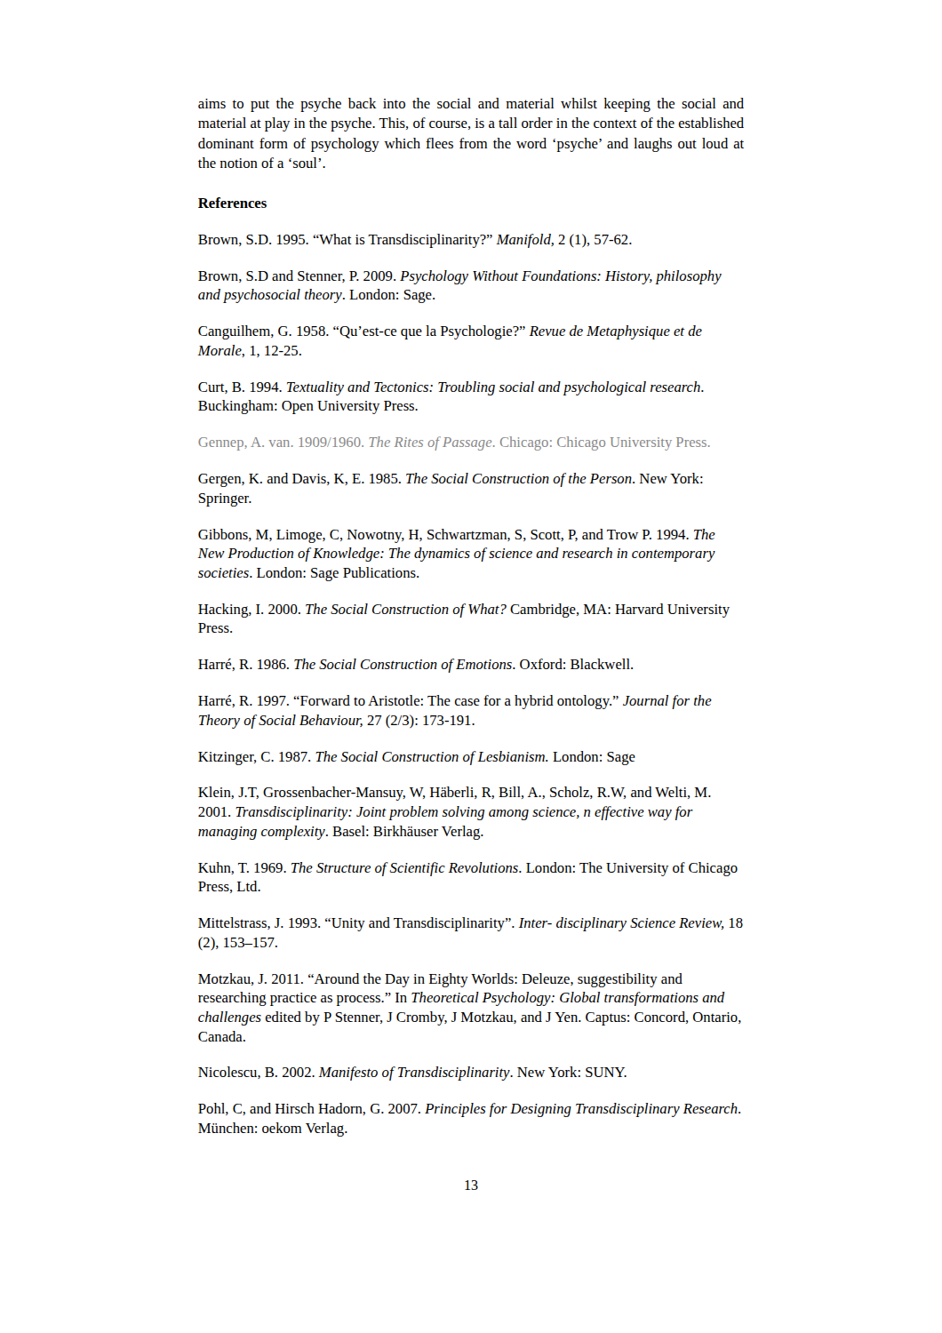aims to put the psyche back into the social and material whilst keeping the social and material at play in the psyche. This, of course, is a tall order in the context of the established dominant form of psychology which flees from the word ‘psyche’ and laughs out loud at the notion of a ‘soul’.
References
Brown, S.D. 1995. “What is Transdisciplinarity?” Manifold, 2 (1), 57-62.
Brown, S.D and Stenner, P. 2009. Psychology Without Foundations: History, philosophy and psychosocial theory. London: Sage.
Canguilhem, G. 1958. “Qu’est-ce que la Psychologie?” Revue de Metaphysique et de Morale, 1, 12-25.
Curt, B. 1994. Textuality and Tectonics: Troubling social and psychological research. Buckingham: Open University Press.
Gennep, A. van. 1909/1960. The Rites of Passage. Chicago: Chicago University Press.
Gergen, K. and Davis, K, E. 1985. The Social Construction of the Person. New York: Springer.
Gibbons, M, Limoge, C, Nowotny, H, Schwartzman, S, Scott, P, and Trow P. 1994. The New Production of Knowledge: The dynamics of science and research in contemporary societies. London: Sage Publications.
Hacking, I. 2000. The Social Construction of What? Cambridge, MA: Harvard University Press.
Harré, R. 1986. The Social Construction of Emotions. Oxford: Blackwell.
Harré, R. 1997. “Forward to Aristotle: The case for a hybrid ontology.” Journal for the Theory of Social Behaviour, 27 (2/3): 173-191.
Kitzinger, C. 1987. The Social Construction of Lesbianism. London: Sage
Klein, J.T, Grossenbacher-Mansuy, W, Häberli, R, Bill, A., Scholz, R.W, and Welti, M. 2001. Transdisciplinarity: Joint problem solving among science, n effective way for managing complexity. Basel: Birkhäuser Verlag.
Kuhn, T. 1969. The Structure of Scientific Revolutions. London: The University of Chicago Press, Ltd.
Mittelstrass, J. 1993. “Unity and Transdisciplinarity”. Inter- disciplinary Science Review, 18 (2), 153–157.
Motzkau, J. 2011. “Around the Day in Eighty Worlds: Deleuze, suggestibility and researching practice as process.” In Theoretical Psychology: Global transformations and challenges edited by P Stenner, J Cromby, J Motzkau, and J Yen. Captus: Concord, Ontario, Canada.
Nicolescu, B. 2002. Manifesto of Transdisciplinarity. New York: SUNY.
Pohl, C, and Hirsch Hadorn, G. 2007. Principles for Designing Transdisciplinary Research. München: oekom Verlag.
13